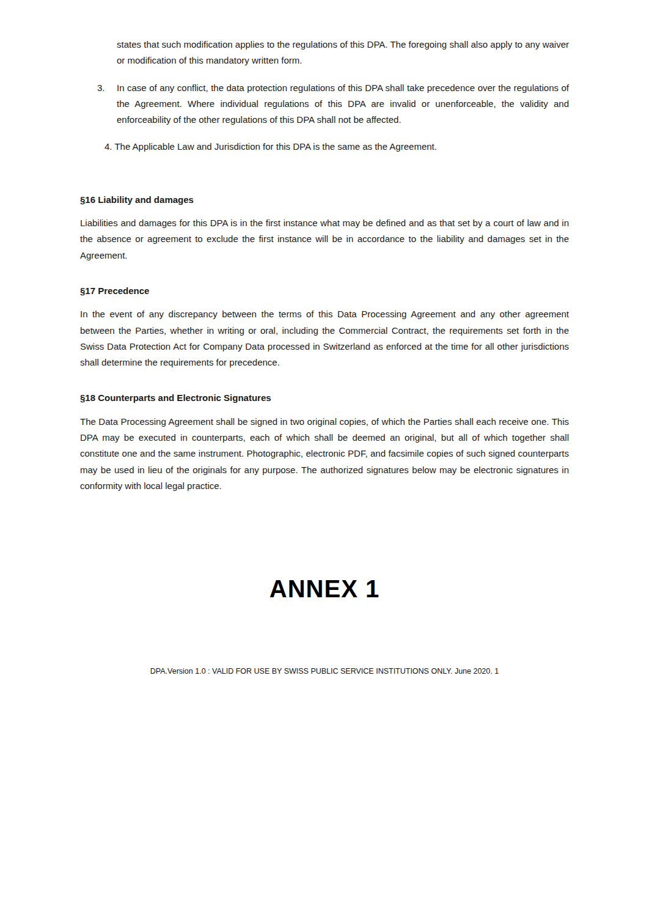states that such modification applies to the regulations of this DPA. The foregoing shall also apply to any waiver or modification of this mandatory written form.
3. In case of any conflict, the data protection regulations of this DPA shall take precedence over the regulations of the Agreement. Where individual regulations of this DPA are invalid or unenforceable, the validity and enforceability of the other regulations of this DPA shall not be affected.
4. The Applicable Law and Jurisdiction for this DPA is the same as the Agreement.
§16 Liability and damages
Liabilities and damages for this DPA is in the first instance what may be defined and as that set by a court of law and in the absence or agreement to exclude the first instance will be in accordance to the liability and damages set in the Agreement.
§17 Precedence
In the event of any discrepancy between the terms of this Data Processing Agreement and any other agreement between the Parties, whether in writing or oral, including the Commercial Contract, the requirements set forth in the Swiss Data Protection Act for Company Data processed in Switzerland as enforced at the time for all other jurisdictions shall determine the requirements for precedence.
§18 Counterparts and Electronic Signatures
The Data Processing Agreement shall be signed in two original copies, of which the Parties shall each receive one. This DPA may be executed in counterparts, each of which shall be deemed an original, but all of which together shall constitute one and the same instrument. Photographic, electronic PDF, and facsimile copies of such signed counterparts may be used in lieu of the originals for any purpose. The authorized signatures below may be electronic signatures in conformity with local legal practice.
ANNEX 1
DPA.Version 1.0 : VALID FOR USE BY SWISS PUBLIC SERVICE INSTITUTIONS ONLY. June 2020. 1